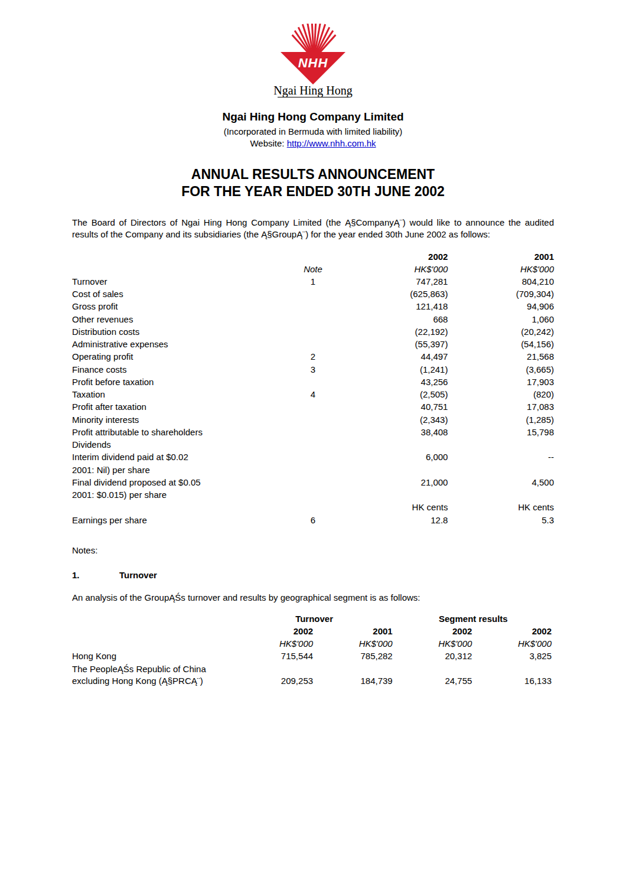NHH
Ngai Hing Hong
Ngai Hing Hong Company Limited
(Incorporated in Bermuda with limited liability)
Website: http://www.nhh.com.hk
ANNUAL RESULTS ANNOUNCEMENT
FOR THE YEAR ENDED 30TH JUNE 2002
The Board of Directors of Ngai Hing Hong Company Limited (the Ą§CompanyĄ¨) would like to announce the audited results of the Company and its subsidiaries (the Ą§GroupĄ¨) for the year ended 30th June 2002 as follows:
| | | 2002 | 2001 |
| | Note | HK$'000 | HK$'000 |
| Turnover | 1 | 747,281 | 804,210 |
| Cost of sales | | (625,863) | (709,304) |
| Gross profit | | 121,418 | 94,906 |
| Other revenues | | 668 | 1,060 |
| Distribution costs | | (22,192) | (20,242) |
| Administrative expenses | | (55,397) | (54,156) |
| Operating profit | 2 | 44,497 | 21,568 |
| Finance costs | 3 | (1,241) | (3,665) |
| Profit before taxation | | 43,256 | 17,903 |
| Taxation | 4 | (2,505) | (820) |
| Profit after taxation | | 40,751 | 17,083 |
| Minority interests | | (2,343) | (1,285) |
| Profit attributable to shareholders | | 38,408 | 15,798 |
| Dividends | | | |
| Interim dividend paid at $0.02 | | 6,000 | -- |
| 2001: Nil) per share | | | |
| Final dividend proposed at $0.05 | | 21,000 | 4,500 |
| 2001: $0.015) per share | | | |
| | | HK cents | HK cents |
| Earnings per share | 6 | 12.8 | 5.3 |
Notes:
1. Turnover
An analysis of the GroupĄŚs turnover and results by geographical segment is as follows:
| | Turnover | Segment results |
| | 2002 | 2001 | 2002 | 2002 |
| | HK$'000 | HK$'000 | HK$'000 | HK$'000 |
| Hong Kong | 715,544 | 785,282 | 20,312 | 3,825 |
| The PeopleĄŚs Republic of China excluding Hong Kong (Ą§PRCĄ¨) | 209,253 | 184,739 | 24,755 | 16,133 |